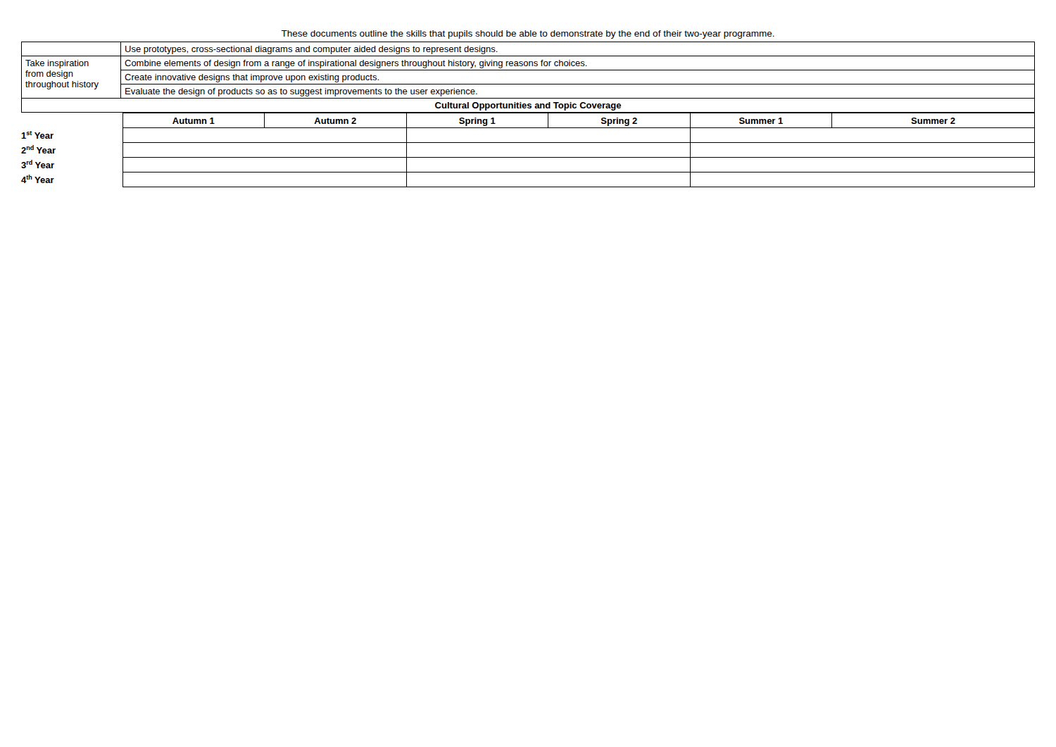These documents outline the skills that pupils should be able to demonstrate by the end of their two-year programme.
| | Use prototypes, cross-sectional diagrams and computer aided designs to represent designs. |
| Take inspiration from design throughout history | Combine elements of design from a range of inspirational designers throughout history, giving reasons for choices. |
| Create innovative designs that improve upon existing products. |
| Evaluate the design of products so as to suggest improvements to the user experience. |
| Cultural Opportunities and Topic Coverage |
| | Autumn 1 | Autumn 2 | Spring 1 | Spring 2 | Summer 1 | Summer 2 |
| --- | --- | --- | --- | --- | --- | --- |
| 1 st Year | | | |
| 2 nd Year | | | |
| 3 rd Year | | | |
| 4 th Year | | | |